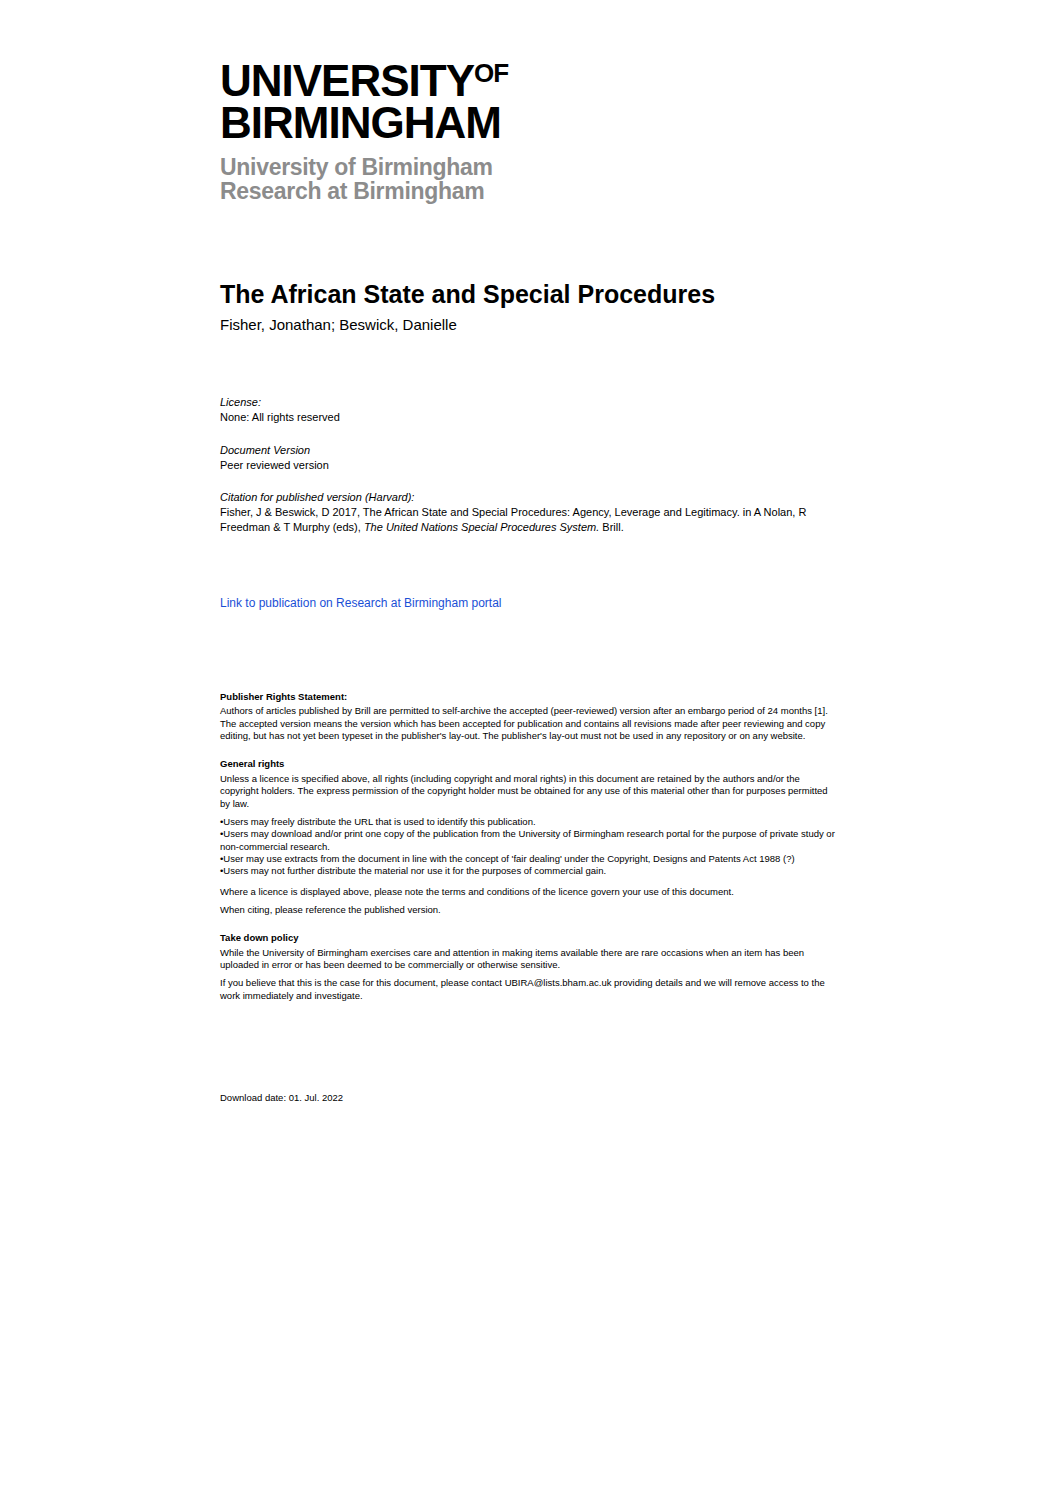UNIVERSITYOF
BIRMINGHAM
University of Birmingham
Research at Birmingham
The African State and Special Procedures
Fisher, Jonathan; Beswick, Danielle
License: None: All rights reserved
Document Version Peer reviewed version
Citation for published version (Harvard):
Fisher, J & Beswick, D 2017, The African State and Special Procedures: Agency, Leverage and Legitimacy. in A Nolan, R Freedman & T Murphy (eds), The United Nations Special Procedures System. Brill.
Link to publication on Research at Birmingham portal
Publisher Rights Statement:
Authors of articles published by Brill are permitted to self-archive the accepted (peer-reviewed) version after an embargo period of 24 months [1]. The accepted version means the version which has been accepted for publication and contains all revisions made after peer reviewing and copy editing, but has not yet been typeset in the publisher's lay-out. The publisher's lay-out must not be used in any repository or on any website.
General rights
Unless a licence is specified above, all rights (including copyright and moral rights) in this document are retained by the authors and/or the copyright holders. The express permission of the copyright holder must be obtained for any use of this material other than for purposes permitted by law.
•Users may freely distribute the URL that is used to identify this publication.
•Users may download and/or print one copy of the publication from the University of Birmingham research portal for the purpose of private study or non-commercial research.
•User may use extracts from the document in line with the concept of 'fair dealing' under the Copyright, Designs and Patents Act 1988 (?)
•Users may not further distribute the material nor use it for the purposes of commercial gain.
Where a licence is displayed above, please note the terms and conditions of the licence govern your use of this document.
When citing, please reference the published version.
Take down policy
While the University of Birmingham exercises care and attention in making items available there are rare occasions when an item has been uploaded in error or has been deemed to be commercially or otherwise sensitive.
If you believe that this is the case for this document, please contact UBIRA@lists.bham.ac.uk providing details and we will remove access to the work immediately and investigate.
Download date: 01. Jul. 2022